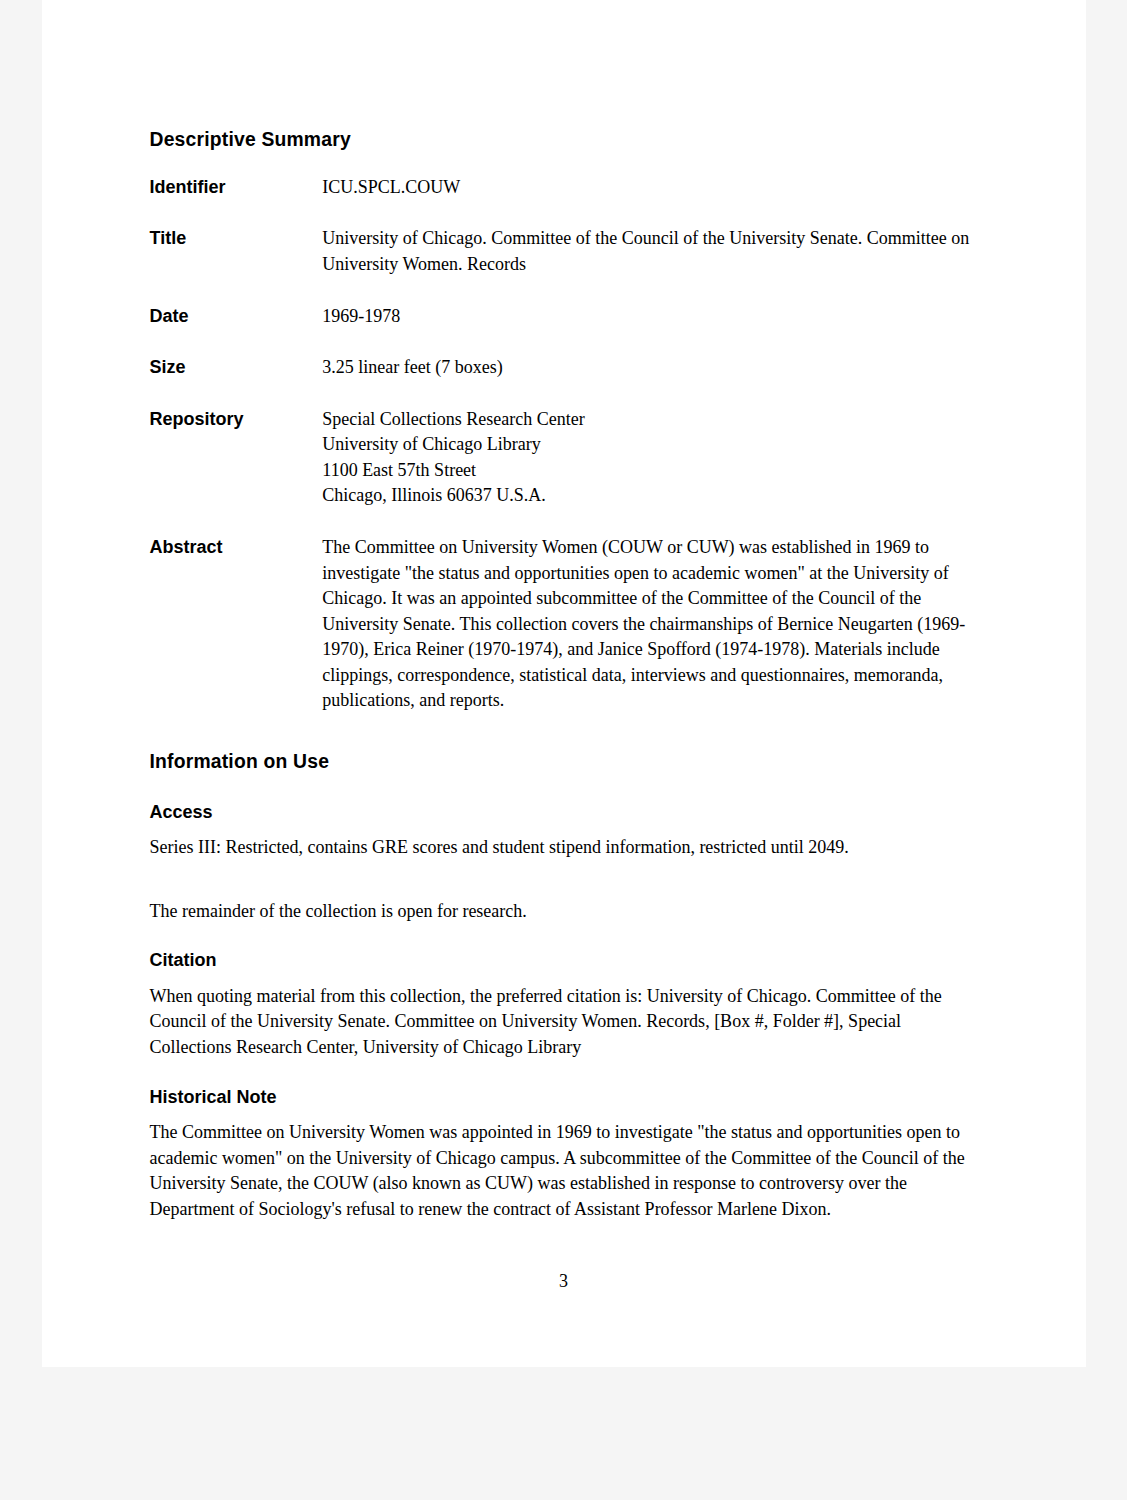Descriptive Summary
| Identifier | ICU.SPCL.COUW |
| Title | University of Chicago. Committee of the Council of the University Senate. Committee on University Women. Records |
| Date | 1969-1978 |
| Size | 3.25 linear feet (7 boxes) |
| Repository | Special Collections Research Center University of Chicago Library 1100 East 57th Street Chicago, Illinois 60637 U.S.A. |
| Abstract | The Committee on University Women (COUW or CUW) was established in 1969 to investigate "the status and opportunities open to academic women" at the University of Chicago. It was an appointed subcommittee of the Committee of the Council of the University Senate. This collection covers the chairmanships of Bernice Neugarten (1969-1970), Erica Reiner (1970-1974), and Janice Spofford (1974-1978). Materials include clippings, correspondence, statistical data, interviews and questionnaires, memoranda, publications, and reports. |
Information on Use
Access
Series III: Restricted, contains GRE scores and student stipend information, restricted until 2049.
The remainder of the collection is open for research.
Citation
When quoting material from this collection, the preferred citation is: University of Chicago. Committee of the Council of the University Senate. Committee on University Women. Records, [Box #, Folder #], Special Collections Research Center, University of Chicago Library
Historical Note
The Committee on University Women was appointed in 1969 to investigate "the status and opportunities open to academic women" on the University of Chicago campus. A subcommittee of the Committee of the Council of the University Senate, the COUW (also known as CUW) was established in response to controversy over the Department of Sociology's refusal to renew the contract of Assistant Professor Marlene Dixon.
3